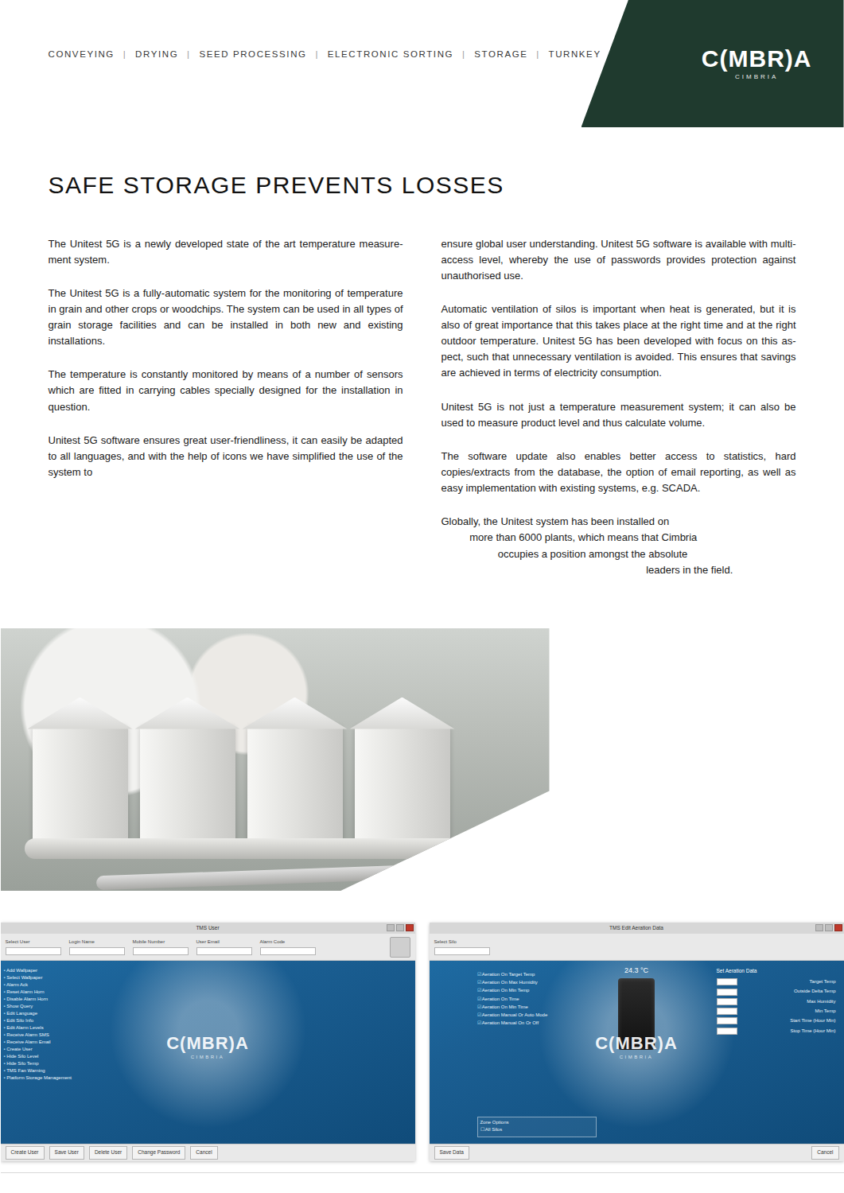CONVEYING | DRYING | SEED PROCESSING | ELECTRONIC SORTING | STORAGE | TURNKEY
C(MBR)ACIMBRIA
SAFE STORAGE PREVENTS LOSSES
The Unitest 5G is a newly developed state of the art temperature measurement system.
The Unitest 5G is a fully-automatic system for the monitoring of temperature in grain and other crops or woodchips. The system can be used in all types of grain storage facilities and can be installed in both new and existing installations.
The temperature is constantly monitored by means of a number of sensors which are fitted in carrying cables specially designed for the installation in question.
Unitest 5G software ensures great user-friendliness, it can easily be adapted to all languages, and with the help of icons we have simplified the use of the system to
ensure global user understanding. Unitest 5G software is available with multi-access level, whereby the use of passwords provides protection against unauthorised use.
Automatic ventilation of silos is important when heat is generated, but it is also of great importance that this takes place at the right time and at the right outdoor temperature. Unitest 5G has been developed with focus on this aspect, such that unnecessary ventilation is avoided. This ensures that savings are achieved in terms of electricity consumption.
Unitest 5G is not just a temperature measurement system; it can also be used to measure product level and thus calculate volume.
The software update also enables better access to statistics, hard copies/extracts from the database, the option of email reporting, as well as easy implementation with existing systems, e.g. SCADA.
Globally, the Unitest system has been installed on more than 6000 plants, which means that Cimbria occupies a position amongst the absolute leaders in the field.
TMS User
Select User
Login Name
Mobile Number
User Email
Alarm Code
Add Wallpaper
Select Wallpaper
Alarm Ack
Reset Alarm Horn
Disable Alarm Horn
Show Query
Edit Language
Edit Silo Info
Edit Alarm Levels
Receive Alarm SMS
Receive Alarm Email
Create User
Hide Silo Level
Hide Silo Temp
TMS Fan Warning
Platform Storage Management
C(MBR)ACIMBRIA
Create User Save User Delete User Change Password Cancel
TMS Edit Aeration Data
Select Silo
Aeration On Target Temp
Aeration On Max Humidity
Aeration On Min Temp
Aeration On Time
Aeration On Min Time
Aeration Manual Or Auto Mode
Aeration Manual On Or Off
24.3 °C
Set Aeration Data
Target Temp
Outside Delta Temp
Max Humidity
Min Temp
Start Time (Hour Min)
Stop Time (Hour Min)
C(MBR)ACIMBRIA
Zone Options
☐ All Silos
Save Data Cancel